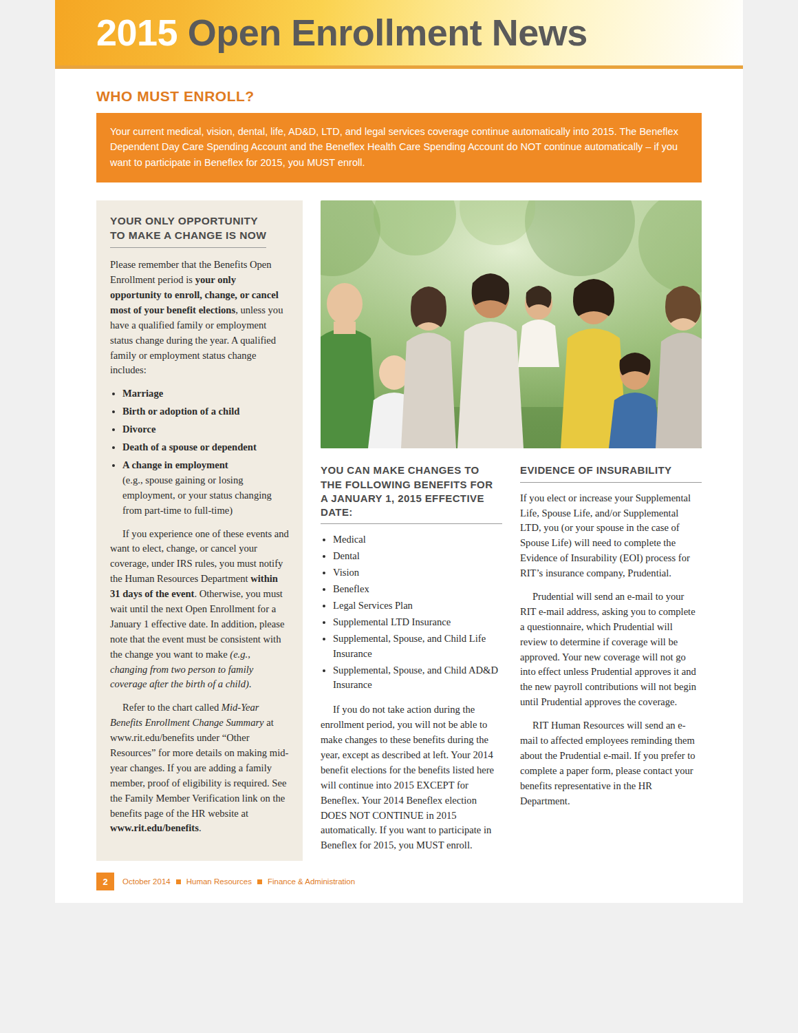2015 Open Enrollment News
Who must enroll?
Your current medical, vision, dental, life, AD&D, LTD, and legal services coverage continue automatically into 2015. The Beneflex Dependent Day Care Spending Account and the Beneflex Health Care Spending Account do NOT continue automatically – if you want to participate in Beneflex for 2015, you MUST enroll.
Your only opportunity
to make a change is now
Please remember that the Benefits Open Enrollment period is your only opportunity to enroll, change, or cancel most of your benefit elections, unless you have a qualified family or employment status change during the year. A qualified family or employment status change includes:
Marriage
Birth or adoption of a child
Divorce
Death of a spouse or dependent
A change in employment
(e.g., spouse gaining or losing employment, or your status changing from part-time to full-time)
If you experience one of these events and want to elect, change, or cancel your coverage, under IRS rules, you must notify the Human Resources Department within 31 days of the event. Otherwise, you must wait until the next Open Enrollment for a January 1 effective date. In addition, please note that the event must be consistent with the change you want to make (e.g., changing from two person to family coverage after the birth of a child).
Refer to the chart called Mid-Year Benefits Enrollment Change Summary at www.rit.edu/benefits under “Other Resources” for more details on making mid-year changes. If you are adding a family member, proof of eligibility is required. See the Family Member Verification link on the benefits page of the HR website at www.rit.edu/benefits.
You can make changes to the following benefits for a January 1, 2015 effective date:
Medical
Dental
Vision
Beneflex
Legal Services Plan
Supplemental LTD Insurance
Supplemental, Spouse, and Child Life Insurance
Supplemental, Spouse, and Child AD&D Insurance
If you do not take action during the enrollment period, you will not be able to make changes to these benefits during the year, except as described at left. Your 2014 benefit elections for the benefits listed here will continue into 2015 EXCEPT for Beneflex. Your 2014 Beneflex election DOES NOT CONTINUE in 2015 automatically. If you want to participate in Beneflex for 2015, you MUST enroll.
Evidence of insurability
If you elect or increase your Supplemental Life, Spouse Life, and/or Supplemental LTD, you (or your spouse in the case of Spouse Life) will need to complete the Evidence of Insurability (EOI) process for RIT’s insurance company, Prudential.
Prudential will send an e-mail to your RIT e-mail address, asking you to complete a questionnaire, which Prudential will review to determine if coverage will be approved. Your new coverage will not go into effect unless Prudential approves it and the new payroll contributions will not begin until Prudential approves the coverage.
RIT Human Resources will send an e-mail to affected employees reminding them about the Prudential e-mail. If you prefer to complete a paper form, please contact your benefits representative in the HR Department.
2
October 2014 Human Resources Finance & Administration